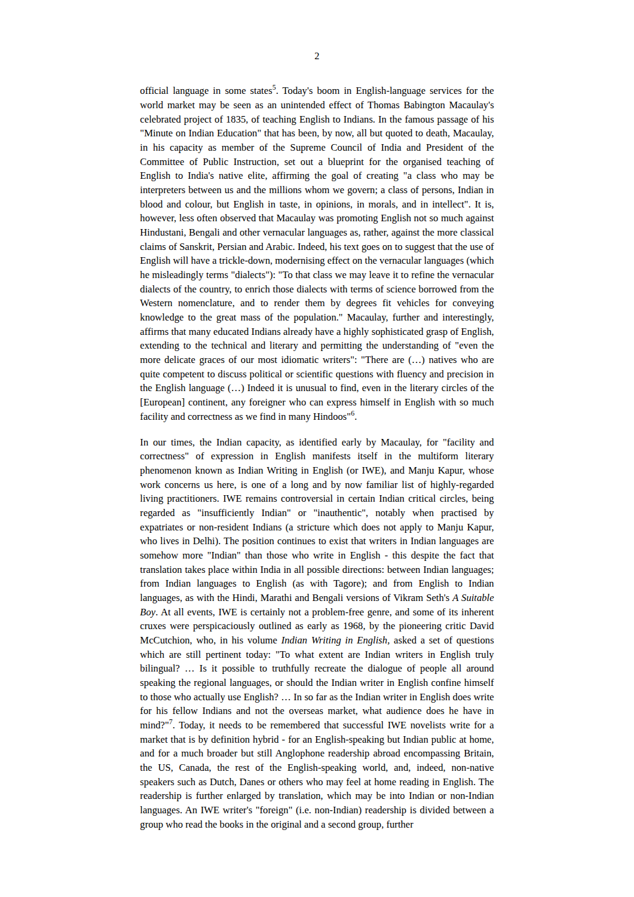2
official language in some states5. Today's boom in English-language services for the world market may be seen as an unintended effect of Thomas Babington Macaulay's celebrated project of 1835, of teaching English to Indians. In the famous passage of his "Minute on Indian Education" that has been, by now, all but quoted to death, Macaulay, in his capacity as member of the Supreme Council of India and President of the Committee of Public Instruction, set out a blueprint for the organised teaching of English to India's native elite, affirming the goal of creating "a class who may be interpreters between us and the millions whom we govern; a class of persons, Indian in blood and colour, but English in taste, in opinions, in morals, and in intellect". It is, however, less often observed that Macaulay was promoting English not so much against Hindustani, Bengali and other vernacular languages as, rather, against the more classical claims of Sanskrit, Persian and Arabic. Indeed, his text goes on to suggest that the use of English will have a trickle-down, modernising effect on the vernacular languages (which he misleadingly terms "dialects"): "To that class we may leave it to refine the vernacular dialects of the country, to enrich those dialects with terms of science borrowed from the Western nomenclature, and to render them by degrees fit vehicles for conveying knowledge to the great mass of the population." Macaulay, further and interestingly, affirms that many educated Indians already have a highly sophisticated grasp of English, extending to the technical and literary and permitting the understanding of "even the more delicate graces of our most idiomatic writers": "There are (…) natives who are quite competent to discuss political or scientific questions with fluency and precision in the English language (…) Indeed it is unusual to find, even in the literary circles of the [European] continent, any foreigner who can express himself in English with so much facility and correctness as we find in many Hindoos"6.
In our times, the Indian capacity, as identified early by Macaulay, for "facility and correctness" of expression in English manifests itself in the multiform literary phenomenon known as Indian Writing in English (or IWE), and Manju Kapur, whose work concerns us here, is one of a long and by now familiar list of highly-regarded living practitioners. IWE remains controversial in certain Indian critical circles, being regarded as "insufficiently Indian" or "inauthentic", notably when practised by expatriates or non-resident Indians (a stricture which does not apply to Manju Kapur, who lives in Delhi). The position continues to exist that writers in Indian languages are somehow more "Indian" than those who write in English - this despite the fact that translation takes place within India in all possible directions: between Indian languages; from Indian languages to English (as with Tagore); and from English to Indian languages, as with the Hindi, Marathi and Bengali versions of Vikram Seth's A Suitable Boy. At all events, IWE is certainly not a problem-free genre, and some of its inherent cruxes were perspicaciously outlined as early as 1968, by the pioneering critic David McCutchion, who, in his volume Indian Writing in English, asked a set of questions which are still pertinent today: "To what extent are Indian writers in English truly bilingual? … Is it possible to truthfully recreate the dialogue of people all around speaking the regional languages, or should the Indian writer in English confine himself to those who actually use English? … In so far as the Indian writer in English does write for his fellow Indians and not the overseas market, what audience does he have in mind?"7. Today, it needs to be remembered that successful IWE novelists write for a market that is by definition hybrid - for an English-speaking but Indian public at home, and for a much broader but still Anglophone readership abroad encompassing Britain, the US, Canada, the rest of the English-speaking world, and, indeed, non-native speakers such as Dutch, Danes or others who may feel at home reading in English. The readership is further enlarged by translation, which may be into Indian or non-Indian languages. An IWE writer's "foreign" (i.e. non-Indian) readership is divided between a group who read the books in the original and a second group, further